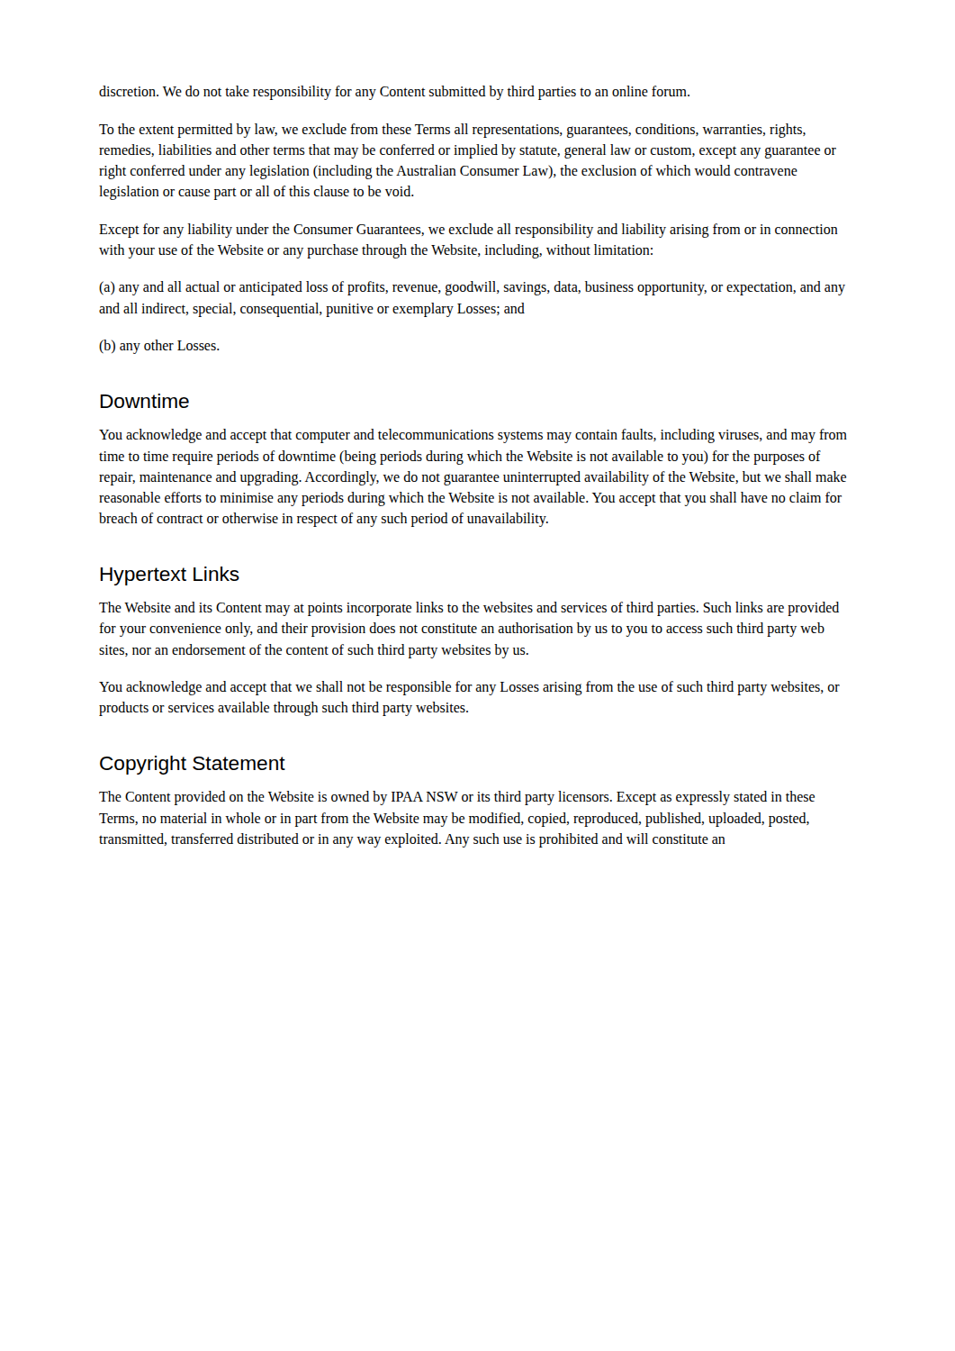discretion. We do not take responsibility for any Content submitted by third parties to an online forum.
To the extent permitted by law, we exclude from these Terms all representations, guarantees, conditions, warranties, rights, remedies, liabilities and other terms that may be conferred or implied by statute, general law or custom, except any guarantee or right conferred under any legislation (including the Australian Consumer Law), the exclusion of which would contravene legislation or cause part or all of this clause to be void.
Except for any liability under the Consumer Guarantees, we exclude all responsibility and liability arising from or in connection with your use of the Website or any purchase through the Website, including, without limitation:
(a) any and all actual or anticipated loss of profits, revenue, goodwill, savings, data, business opportunity, or expectation, and any and all indirect, special, consequential, punitive or exemplary Losses; and
(b) any other Losses.
Downtime
You acknowledge and accept that computer and telecommunications systems may contain faults, including viruses, and may from time to time require periods of downtime (being periods during which the Website is not available to you) for the purposes of repair, maintenance and upgrading. Accordingly, we do not guarantee uninterrupted availability of the Website, but we shall make reasonable efforts to minimise any periods during which the Website is not available. You accept that you shall have no claim for breach of contract or otherwise in respect of any such period of unavailability.
Hypertext Links
The Website and its Content may at points incorporate links to the websites and services of third parties. Such links are provided for your convenience only, and their provision does not constitute an authorisation by us to you to access such third party web sites, nor an endorsement of the content of such third party websites by us.
You acknowledge and accept that we shall not be responsible for any Losses arising from the use of such third party websites, or products or services available through such third party websites.
Copyright Statement
The Content provided on the Website is owned by IPAA NSW or its third party licensors. Except as expressly stated in these Terms, no material in whole or in part from the Website may be modified, copied, reproduced, published, uploaded, posted, transmitted, transferred distributed or in any way exploited. Any such use is prohibited and will constitute an